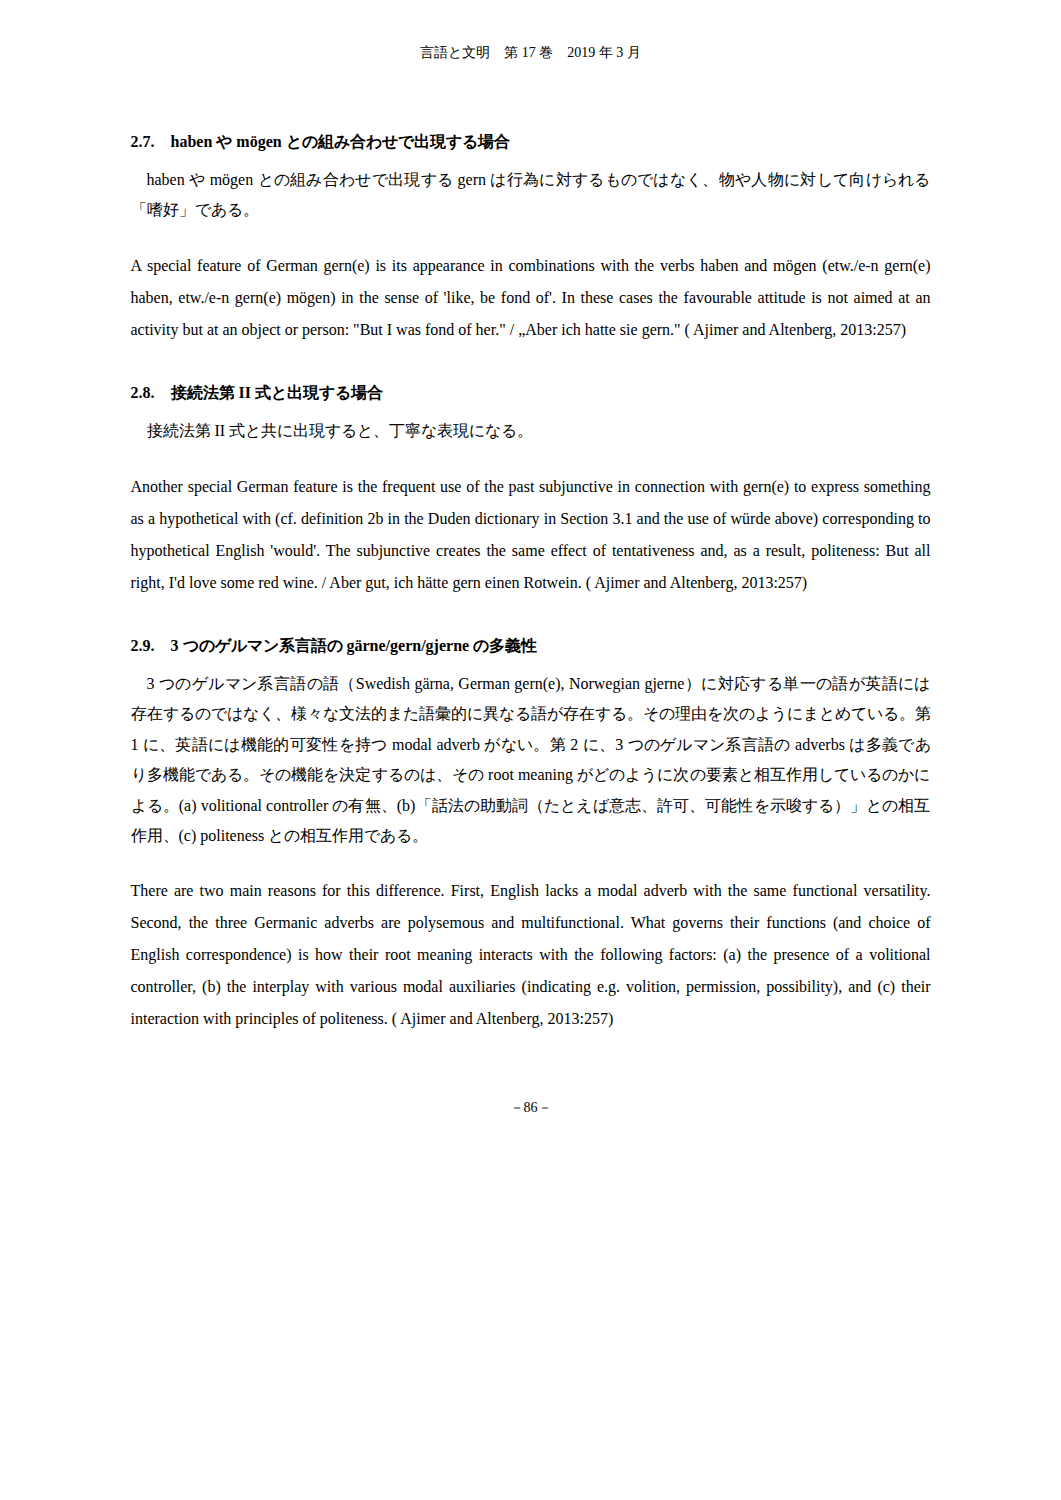言語と文明　第 17 巻　2019 年 3 月
2.7.　haben や mögen との組み合わせで出現する場合
haben や mögen との組み合わせで出現する gern は行為に対するものではなく、物や人物に対して向けられる「嗜好」である。
A special feature of German gern(e) is its appearance in combinations with the verbs haben and mögen (etw./e-n gern(e) haben, etw./e-n gern(e) mögen) in the sense of 'like, be fond of'. In these cases the favourable attitude is not aimed at an activity but at an object or person: "But I was fond of her." / „Aber ich hatte sie gern." ( Ajimer and Altenberg, 2013:257)
2.8.　接続法第 II 式と出現する場合
接続法第 II 式と共に出現すると、丁寧な表現になる。
Another special German feature is the frequent use of the past subjunctive in connection with gern(e) to express something as a hypothetical with (cf. definition 2b in the Duden dictionary in Section 3.1 and the use of würde above) corresponding to hypothetical English 'would'. The subjunctive creates the same effect of tentativeness and, as a result, politeness: But all right, I'd love some red wine. / Aber gut, ich hätte gern einen Rotwein. ( Ajimer and Altenberg, 2013:257)
2.9.　3 つのゲルマン系言語の gärne/gern/gjerne の多義性
3 つのゲルマン系言語の語（Swedish gärna, German gern(e), Norwegian gjerne）に対応する単一の語が英語には存在するのではなく、様々な文法的また語彙的に異なる語が存在する。その理由を次のようにまとめている。第 1 に、英語には機能的可変性を持つ modal adverb がない。第 2 に、3 つのゲルマン系言語の adverbs は多義であり多機能である。その機能を決定するのは、その root meaning がどのように次の要素と相互作用しているのかによる。(a) volitional controller の有無、(b)「話法の助動詞（たとえば意志、許可、可能性を示唆する）」との相互作用、(c) politeness との相互作用である。
There are two main reasons for this difference. First, English lacks a modal adverb with the same functional versatility. Second, the three Germanic adverbs are polysemous and multifunctional. What governs their functions (and choice of English correspondence) is how their root meaning interacts with the following factors: (a) the presence of a volitional controller, (b) the interplay with various modal auxiliaries (indicating e.g. volition, permission, possibility), and (c) their interaction with principles of politeness. ( Ajimer and Altenberg, 2013:257)
－86－